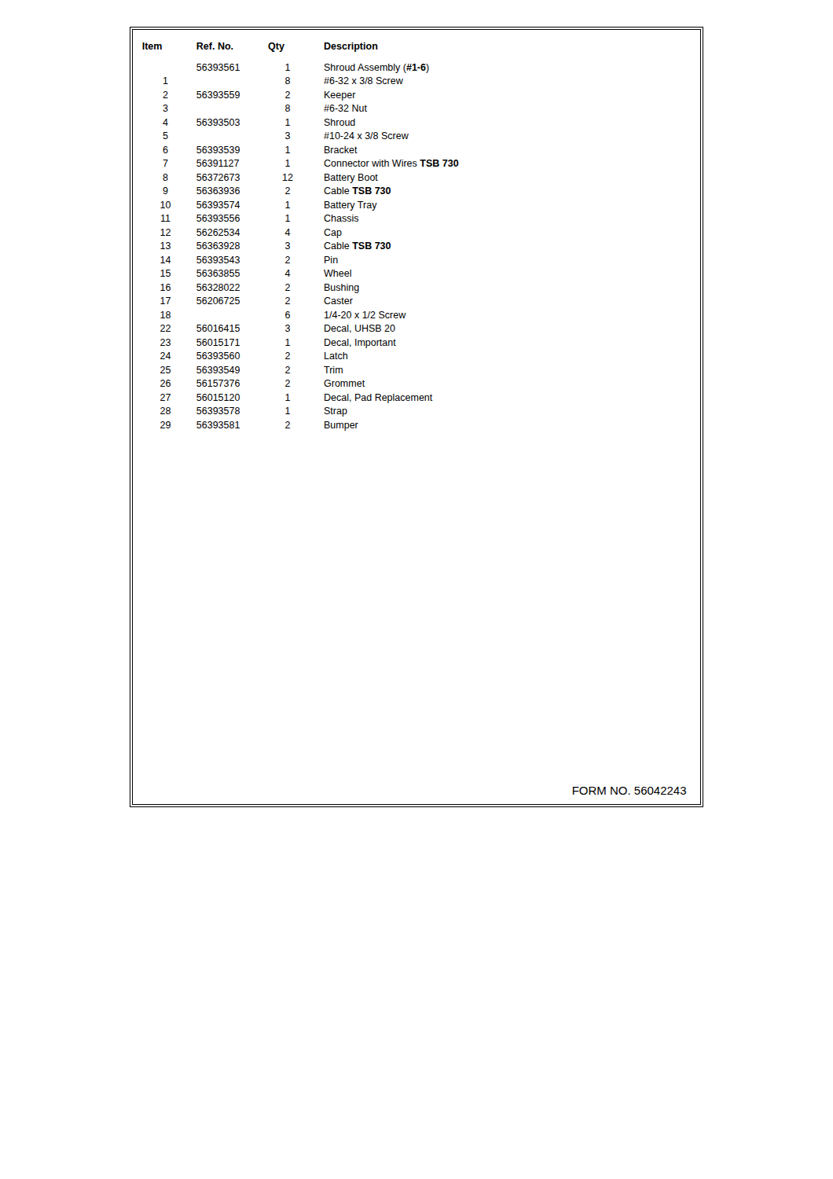| 91-1 | CHASSIS AND SHROUD | |
| 00-9 | Whirlamatic ™ UHSB 20 / UHSBD 20 | |
| Item | Ref. No. | Qty | Description |
| --- | --- | --- | --- |
| | 56393561 | 1 | Shroud Assembly ( #1-6 ) |
| 1 | | 8 | #6-32 x 3/8 Screw |
| 2 | 56393559 | 2 | Keeper |
| 3 | | 8 | #6-32 Nut |
| 4 | 56393503 | 1 | Shroud |
| 5 | | 3 | #10-24 x 3/8 Screw |
| 6 | 56393539 | 1 | Bracket |
| 7 | 56391127 | 1 | Connector with Wires TSB 730 |
| 8 | 56372673 | 12 | Battery Boot |
| 9 | 56363936 | 2 | Cable TSB 730 |
| 10 | 56393574 | 1 | Battery Tray |
| 11 | 56393556 | 1 | Chassis |
| 12 | 56262534 | 4 | Cap |
| 13 | 56363928 | 3 | Cable TSB 730 |
| 14 | 56393543 | 2 | Pin |
| 15 | 56363855 | 4 | Wheel |
| 16 | 56328022 | 2 | Bushing |
| 17 | 56206725 | 2 | Caster |
| 18 | | 6 | 1/4-20 x 1/2 Screw |
| 22 | 56016415 | 3 | Decal, UHSB 20 |
| 23 | 56015171 | 1 | Decal, Important |
| 24 | 56393560 | 2 | Latch |
| 25 | 56393549 | 2 | Trim |
| 26 | 56157376 | 2 | Grommet |
| 27 | 56015120 | 1 | Decal, Pad Replacement |
| 28 | 56393578 | 1 | Strap |
| 29 | 56393581 | 2 | Bumper |
FORM NO. 56042243